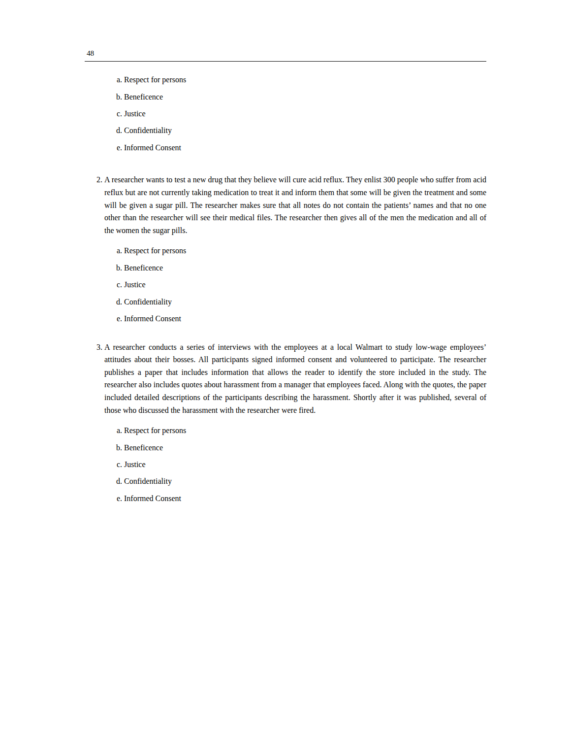48
Respect for persons
Beneficence
Justice
Confidentiality
Informed Consent
A researcher wants to test a new drug that they believe will cure acid reflux. They enlist 300 people who suffer from acid reflux but are not currently taking medication to treat it and inform them that some will be given the treatment and some will be given a sugar pill. The researcher makes sure that all notes do not contain the patients’ names and that no one other than the researcher will see their medical files. The researcher then gives all of the men the medication and all of the women the sugar pills.
Respect for persons
Beneficence
Justice
Confidentiality
Informed Consent
A researcher conducts a series of interviews with the employees at a local Walmart to study low-wage employees’ attitudes about their bosses. All participants signed informed consent and volunteered to participate. The researcher publishes a paper that includes information that allows the reader to identify the store included in the study. The researcher also includes quotes about harassment from a manager that employees faced. Along with the quotes, the paper included detailed descriptions of the participants describing the harassment. Shortly after it was published, several of those who discussed the harassment with the researcher were fired.
Respect for persons
Beneficence
Justice
Confidentiality
Informed Consent